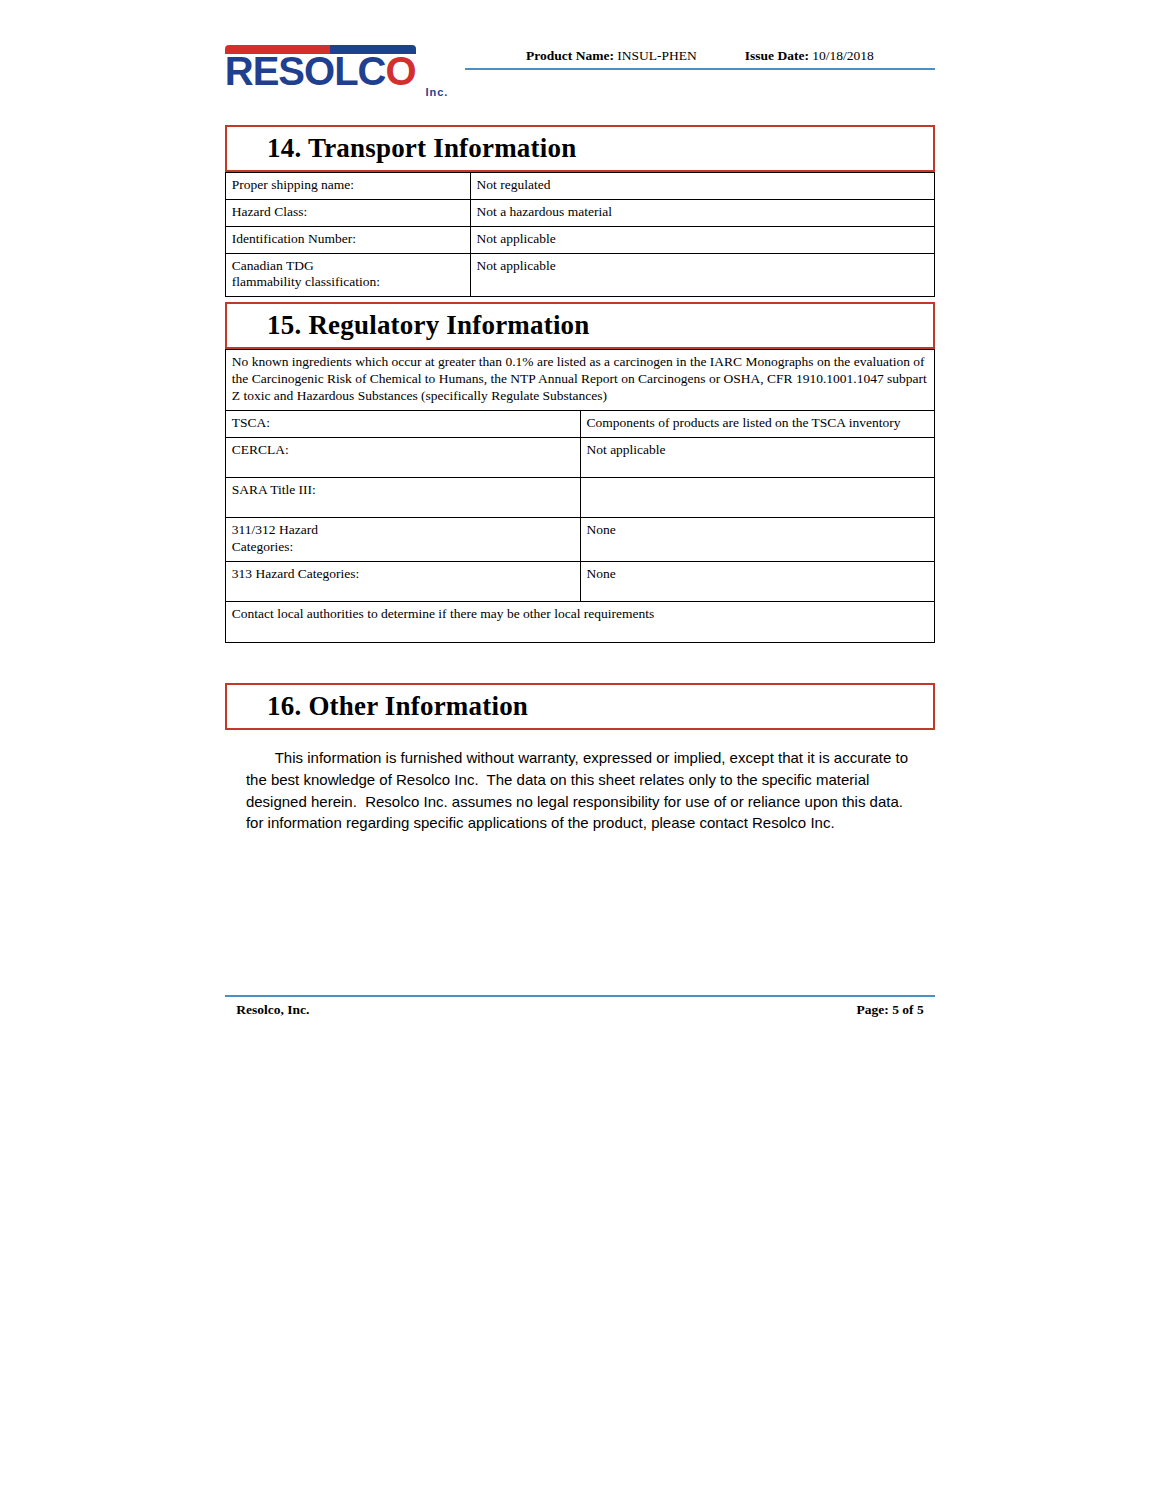RESOLCO
Inc.
Product Name: INSUL-PHEN Issue Date: 10/18/2018
14. Transport Information
| Proper shipping name: | Not regulated |
| Hazard Class: | Not a hazardous material |
| Identification Number: | Not applicable |
| Canadian TDG flammability classification: | Not applicable |
15. Regulatory Information
| No known ingredients which occur at greater than 0.1% are listed as a carcinogen in the IARC Monographs on the evaluation of the Carcinogenic Risk of Chemical to Humans, the NTP Annual Report on Carcinogens or OSHA, CFR 1910.1001.1047 subpart Z toxic and Hazardous Substances (specifically Regulate Substances) |
| TSCA: | Components of products are listed on the TSCA inventory |
| CERCLA: | Not applicable |
| SARA Title III: | |
| 311/312 Hazard Categories: | None |
| 313 Hazard Categories: | None |
| Contact local authorities to determine if there may be other local requirements |
16. Other Information
This information is furnished without warranty, expressed or implied, except that it is accurate to the best knowledge of Resolco Inc. The data on this sheet relates only to the specific material designed herein. Resolco Inc. assumes no legal responsibility for use of or reliance upon this data. for information regarding specific applications of the product, please contact Resolco Inc.
Resolco, Inc. Page: 5 of 5